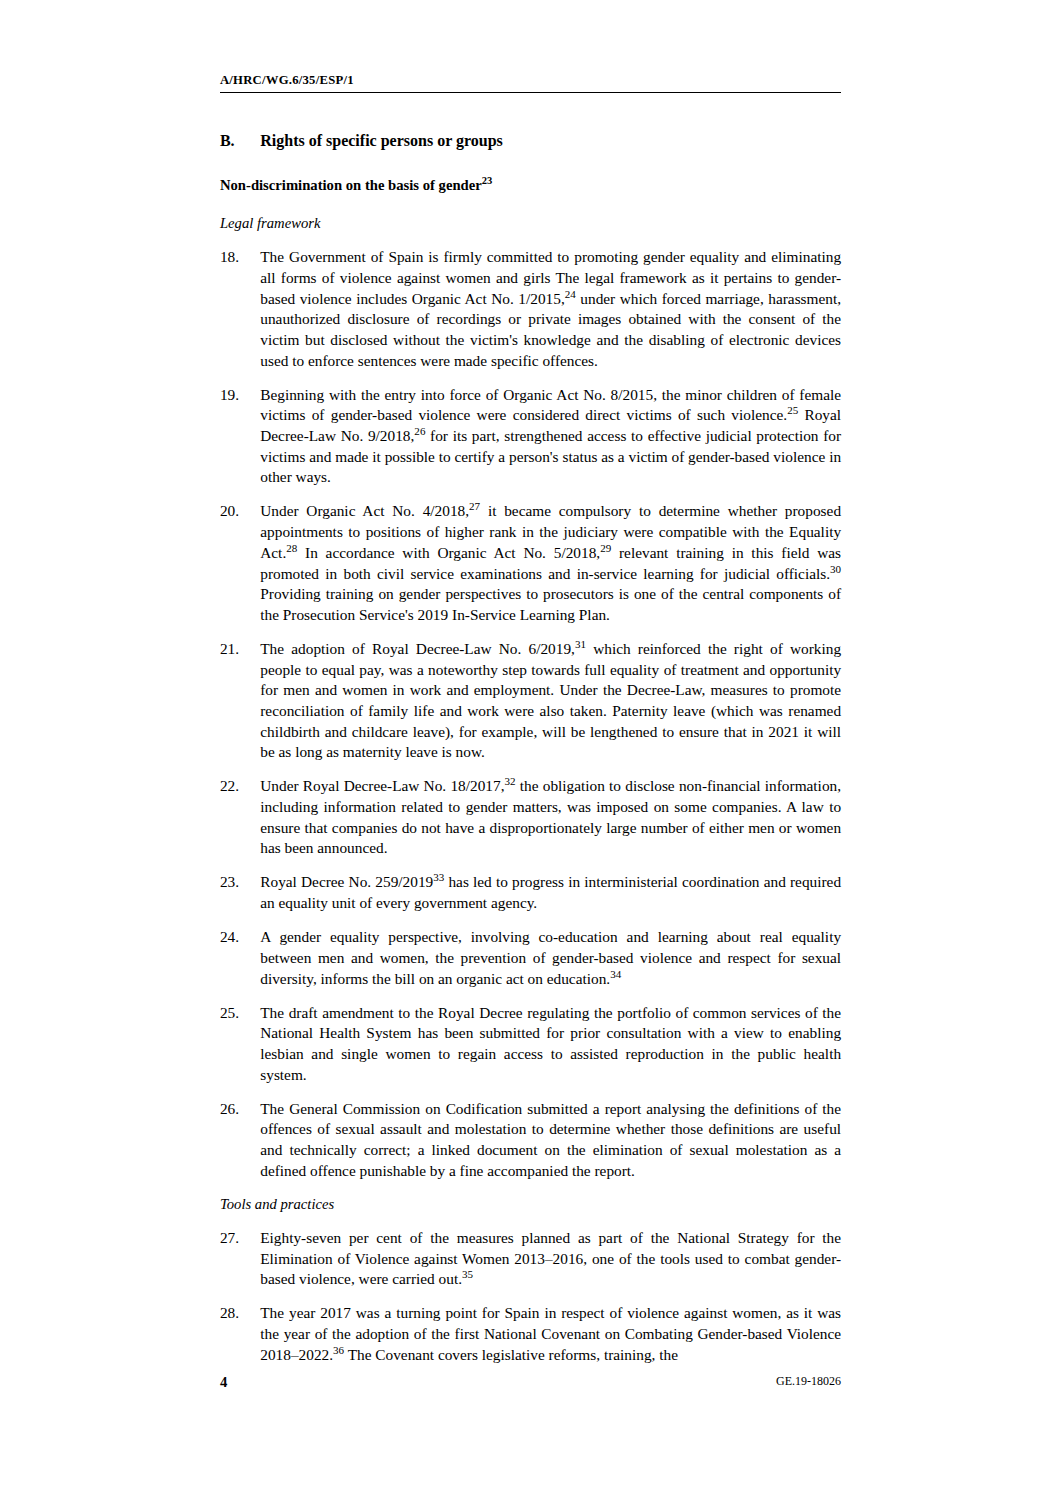A/HRC/WG.6/35/ESP/1
B. Rights of specific persons or groups
Non-discrimination on the basis of gender23
Legal framework
18. The Government of Spain is firmly committed to promoting gender equality and eliminating all forms of violence against women and girls The legal framework as it pertains to gender-based violence includes Organic Act No. 1/2015,24 under which forced marriage, harassment, unauthorized disclosure of recordings or private images obtained with the consent of the victim but disclosed without the victim's knowledge and the disabling of electronic devices used to enforce sentences were made specific offences.
19. Beginning with the entry into force of Organic Act No. 8/2015, the minor children of female victims of gender-based violence were considered direct victims of such violence.25 Royal Decree-Law No. 9/2018,26 for its part, strengthened access to effective judicial protection for victims and made it possible to certify a person's status as a victim of gender-based violence in other ways.
20. Under Organic Act No. 4/2018,27 it became compulsory to determine whether proposed appointments to positions of higher rank in the judiciary were compatible with the Equality Act.28 In accordance with Organic Act No. 5/2018,29 relevant training in this field was promoted in both civil service examinations and in-service learning for judicial officials.30 Providing training on gender perspectives to prosecutors is one of the central components of the Prosecution Service's 2019 In-Service Learning Plan.
21. The adoption of Royal Decree-Law No. 6/2019,31 which reinforced the right of working people to equal pay, was a noteworthy step towards full equality of treatment and opportunity for men and women in work and employment. Under the Decree-Law, measures to promote reconciliation of family life and work were also taken. Paternity leave (which was renamed childbirth and childcare leave), for example, will be lengthened to ensure that in 2021 it will be as long as maternity leave is now.
22. Under Royal Decree-Law No. 18/2017,32 the obligation to disclose non-financial information, including information related to gender matters, was imposed on some companies. A law to ensure that companies do not have a disproportionately large number of either men or women has been announced.
23. Royal Decree No. 259/201933 has led to progress in interministerial coordination and required an equality unit of every government agency.
24. A gender equality perspective, involving co-education and learning about real equality between men and women, the prevention of gender-based violence and respect for sexual diversity, informs the bill on an organic act on education.34
25. The draft amendment to the Royal Decree regulating the portfolio of common services of the National Health System has been submitted for prior consultation with a view to enabling lesbian and single women to regain access to assisted reproduction in the public health system.
26. The General Commission on Codification submitted a report analysing the definitions of the offences of sexual assault and molestation to determine whether those definitions are useful and technically correct; a linked document on the elimination of sexual molestation as a defined offence punishable by a fine accompanied the report.
Tools and practices
27. Eighty-seven per cent of the measures planned as part of the National Strategy for the Elimination of Violence against Women 2013–2016, one of the tools used to combat gender-based violence, were carried out.35
28. The year 2017 was a turning point for Spain in respect of violence against women, as it was the year of the adoption of the first National Covenant on Combating Gender-based Violence 2018–2022.36 The Covenant covers legislative reforms, training, the
4 GE.19-18026